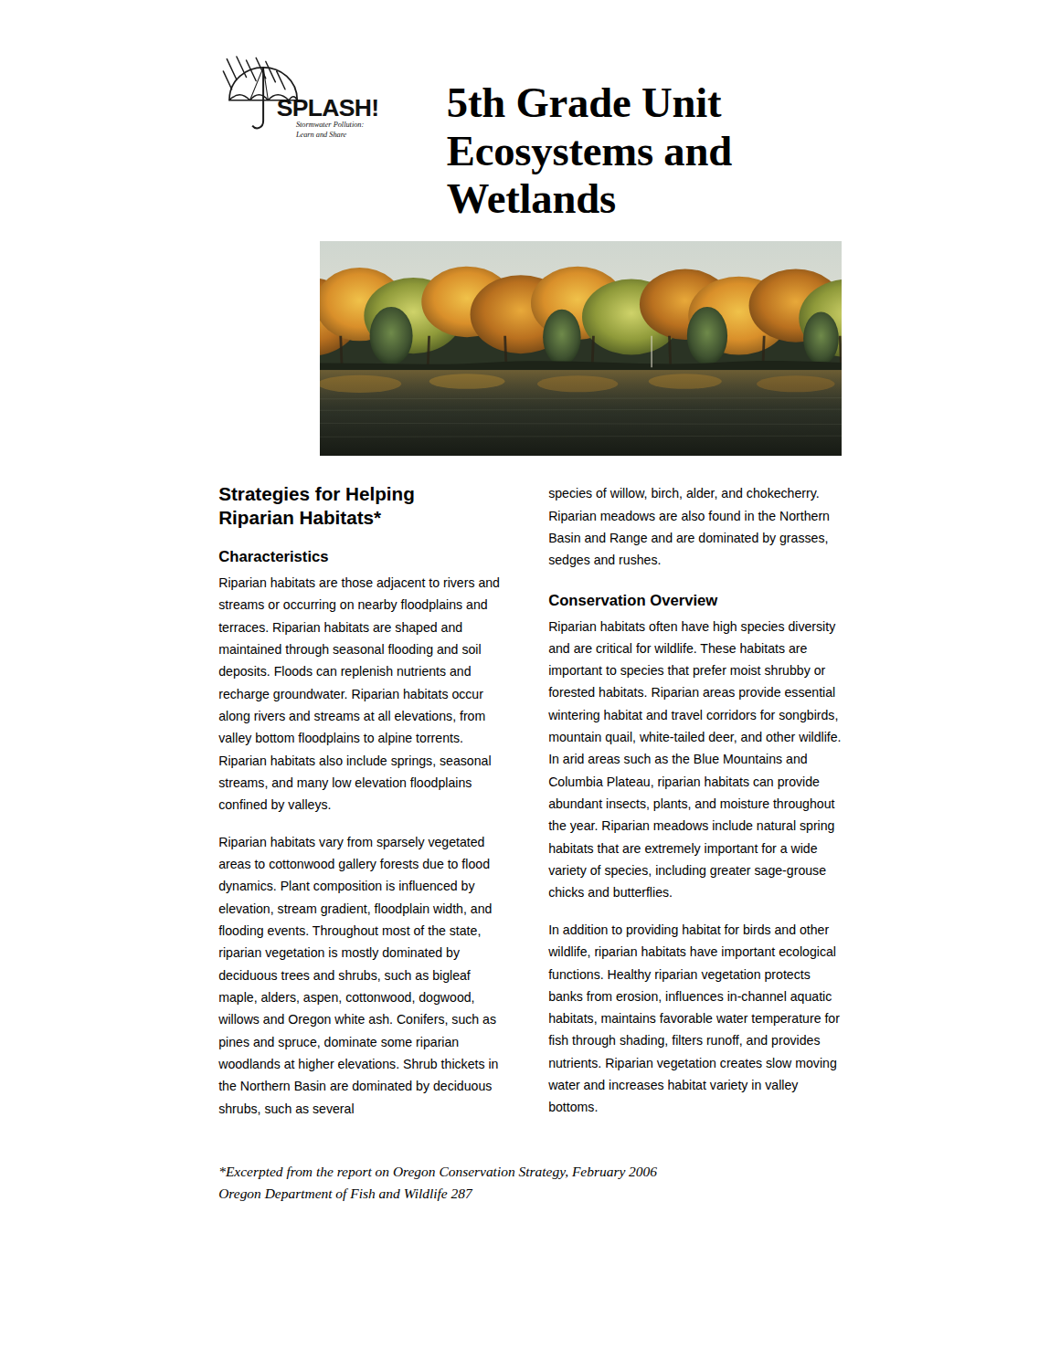SPLASH! Stormwater Pollution: Learn and Share
5th Grade Unit
Ecosystems and Wetlands
Strategies for Helping
Riparian Habitats*
Characteristics
Riparian habitats are those adjacent to rivers and streams or occurring on nearby floodplains and terraces. Riparian habitats are shaped and maintained through seasonal flooding and soil deposits. Floods can replenish nutrients and recharge groundwater. Riparian habitats occur along rivers and streams at all elevations, from valley bottom floodplains to alpine torrents. Riparian habitats also include springs, seasonal streams, and many low elevation floodplains confined by valleys.
Riparian habitats vary from sparsely vegetated areas to cottonwood gallery forests due to flood dynamics. Plant composition is influenced by elevation, stream gradient, floodplain width, and flooding events. Throughout most of the state, riparian vegetation is mostly dominated by deciduous trees and shrubs, such as bigleaf maple, alders, aspen, cottonwood, dogwood, willows and Oregon white ash. Conifers, such as pines and spruce, dominate some riparian woodlands at higher elevations. Shrub thickets in the Northern Basin are dominated by deciduous shrubs, such as several
species of willow, birch, alder, and chokecherry. Riparian meadows are also found in the Northern Basin and Range and are dominated by grasses, sedges and rushes.
Conservation Overview
Riparian habitats often have high species diversity and are critical for wildlife. These habitats are important to species that prefer moist shrubby or forested habitats. Riparian areas provide essential wintering habitat and travel corridors for songbirds, mountain quail, white-tailed deer, and other wildlife. In arid areas such as the Blue Mountains and Columbia Plateau, riparian habitats can provide abundant insects, plants, and moisture throughout the year. Riparian meadows include natural spring habitats that are extremely important for a wide variety of species, including greater sage-grouse chicks and butterflies.
In addition to providing habitat for birds and other wildlife, riparian habitats have important ecological functions. Healthy riparian vegetation protects banks from erosion, influences in-channel aquatic habitats, maintains favorable water temperature for fish through shading, filters runoff, and provides nutrients. Riparian vegetation creates slow moving water and increases habitat variety in valley bottoms.
*Excerpted from the report on Oregon Conservation Strategy, February 2006
Oregon Department of Fish and Wildlife 287